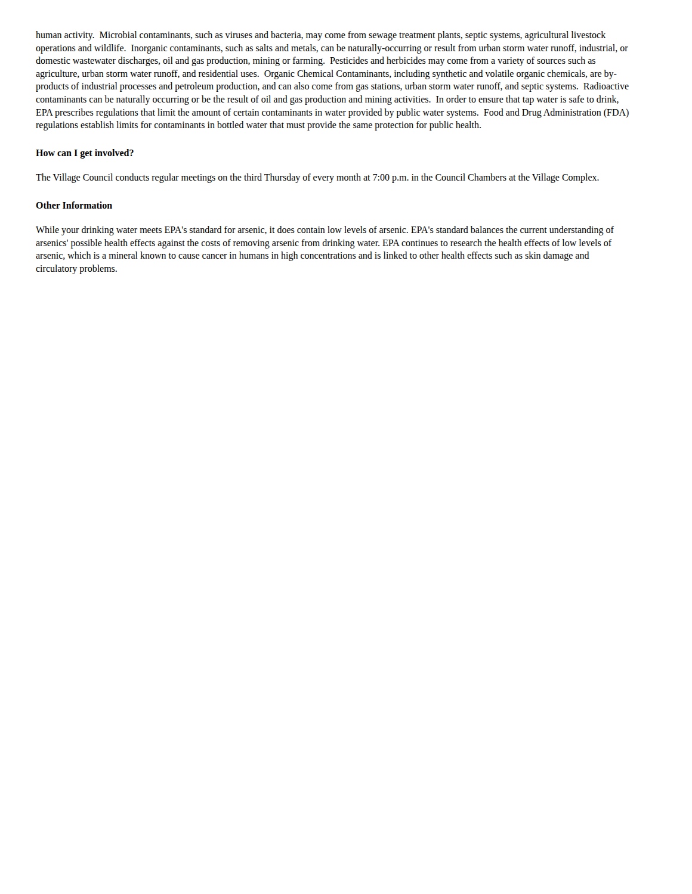human activity. Microbial contaminants, such as viruses and bacteria, may come from sewage treatment plants, septic systems, agricultural livestock operations and wildlife. Inorganic contaminants, such as salts and metals, can be naturally-occurring or result from urban storm water runoff, industrial, or domestic wastewater discharges, oil and gas production, mining or farming. Pesticides and herbicides may come from a variety of sources such as agriculture, urban storm water runoff, and residential uses. Organic Chemical Contaminants, including synthetic and volatile organic chemicals, are by-products of industrial processes and petroleum production, and can also come from gas stations, urban storm water runoff, and septic systems. Radioactive contaminants can be naturally occurring or be the result of oil and gas production and mining activities. In order to ensure that tap water is safe to drink, EPA prescribes regulations that limit the amount of certain contaminants in water provided by public water systems. Food and Drug Administration (FDA) regulations establish limits for contaminants in bottled water that must provide the same protection for public health.
How can I get involved?
The Village Council conducts regular meetings on the third Thursday of every month at 7:00 p.m. in the Council Chambers at the Village Complex.
Other Information
While your drinking water meets EPA's standard for arsenic, it does contain low levels of arsenic. EPA's standard balances the current understanding of arsenics' possible health effects against the costs of removing arsenic from drinking water. EPA continues to research the health effects of low levels of arsenic, which is a mineral known to cause cancer in humans in high concentrations and is linked to other health effects such as skin damage and circulatory problems.